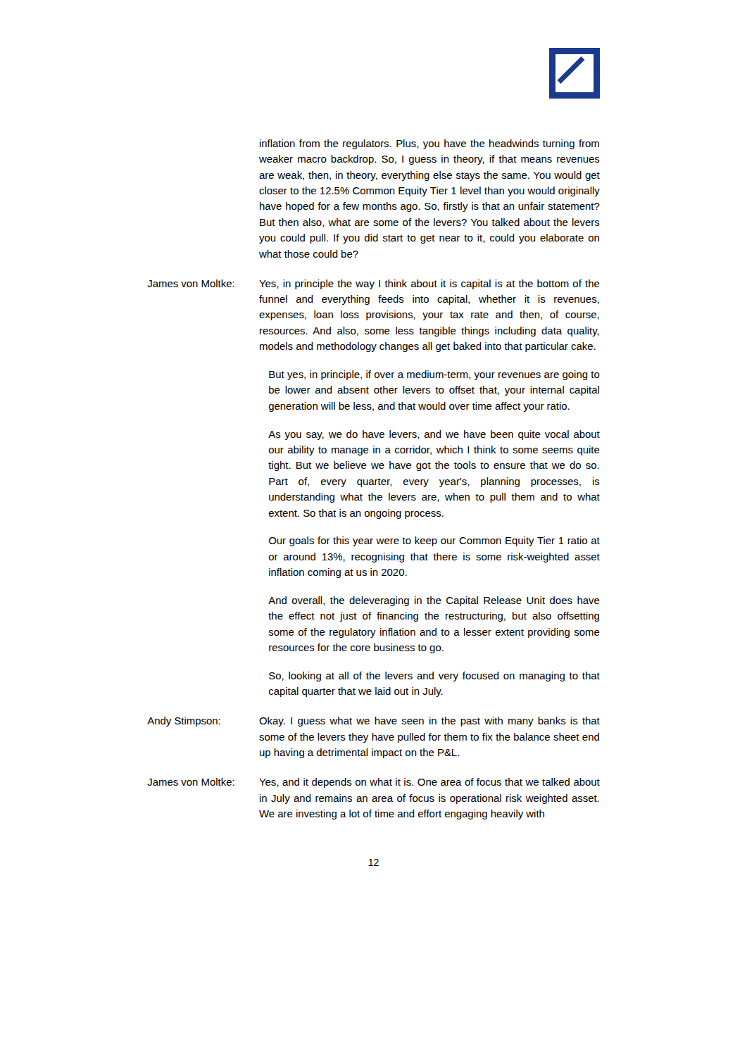inflation from the regulators. Plus, you have the headwinds turning from weaker macro backdrop. So, I guess in theory, if that means revenues are weak, then, in theory, everything else stays the same. You would get closer to the 12.5% Common Equity Tier 1 level than you would originally have hoped for a few months ago. So, firstly is that an unfair statement? But then also, what are some of the levers? You talked about the levers you could pull. If you did start to get near to it, could you elaborate on what those could be?
James von Moltke:
Yes, in principle the way I think about it is capital is at the bottom of the funnel and everything feeds into capital, whether it is revenues, expenses, loan loss provisions, your tax rate and then, of course, resources. And also, some less tangible things including data quality, models and methodology changes all get baked into that particular cake.
But yes, in principle, if over a medium-term, your revenues are going to be lower and absent other levers to offset that, your internal capital generation will be less, and that would over time affect your ratio.
As you say, we do have levers, and we have been quite vocal about our ability to manage in a corridor, which I think to some seems quite tight. But we believe we have got the tools to ensure that we do so. Part of, every quarter, every year's, planning processes, is understanding what the levers are, when to pull them and to what extent. So that is an ongoing process.
Our goals for this year were to keep our Common Equity Tier 1 ratio at or around 13%, recognising that there is some risk-weighted asset inflation coming at us in 2020.
And overall, the deleveraging in the Capital Release Unit does have the effect not just of financing the restructuring, but also offsetting some of the regulatory inflation and to a lesser extent providing some resources for the core business to go.
So, looking at all of the levers and very focused on managing to that capital quarter that we laid out in July.
Andy Stimpson:
Okay. I guess what we have seen in the past with many banks is that some of the levers they have pulled for them to fix the balance sheet end up having a detrimental impact on the P&L.
James von Moltke:
Yes, and it depends on what it is. One area of focus that we talked about in July and remains an area of focus is operational risk weighted asset. We are investing a lot of time and effort engaging heavily with
12